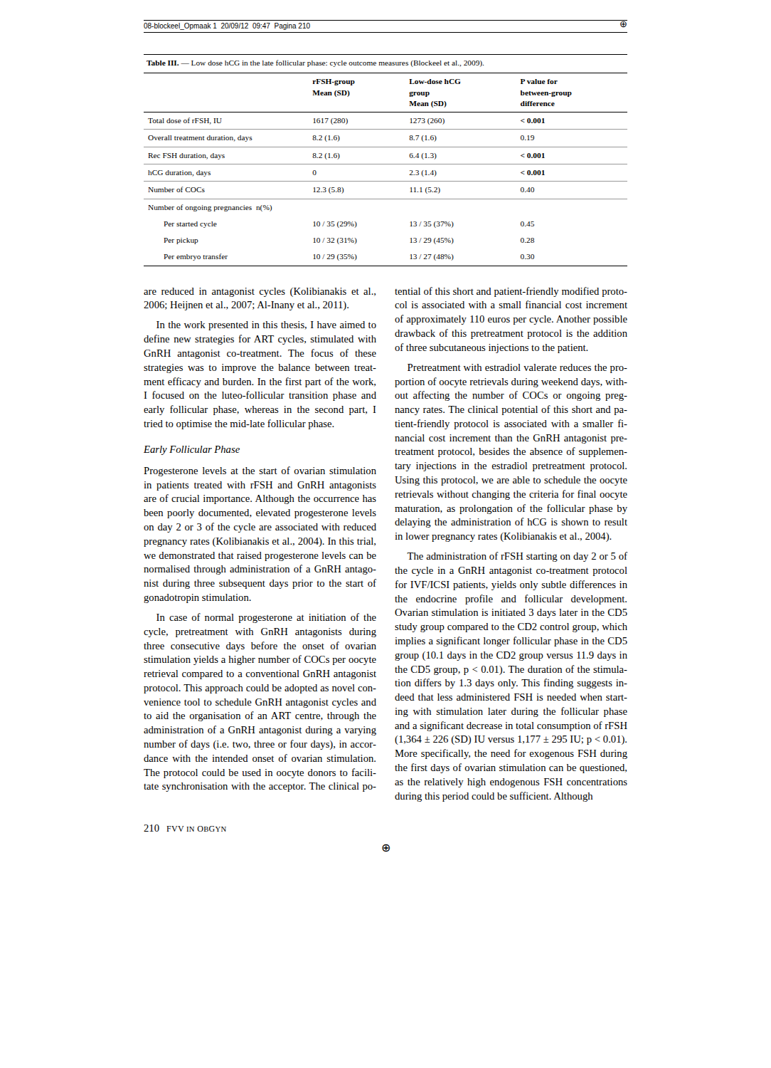08-blockeel_Opmaak 1 20/09/12 09:47 Pagina 210 ⊕
Table III. — Low dose hCG in the late follicular phase: cycle outcome measures (Blockeel et al., 2009).
| | rFSH-group Mean (SD) | Low-dose hCG group Mean (SD) | P value for between-group difference |
| --- | --- | --- | --- |
| Total dose of rFSH, IU | 1617 (280) | 1273 (260) | < 0.001 |
| Overall treatment duration, days | 8.2 (1.6) | 8.7 (1.6) | 0.19 |
| Rec FSH duration, days | 8.2 (1.6) | 6.4 (1.3) | < 0.001 |
| hCG duration, days | 0 | 2.3 (1.4) | < 0.001 |
| Number of COCs | 12.3 (5.8) | 11.1 (5.2) | 0.40 |
| Number of ongoing pregnancies n(%) | | | |
| Per started cycle | 10 / 35 (29%) | 13 / 35 (37%) | 0.45 |
| Per pickup | 10 / 32 (31%) | 13 / 29 (45%) | 0.28 |
| Per embryo transfer | 10 / 29 (35%) | 13 / 27 (48%) | 0.30 |
are reduced in antagonist cycles (Kolibianakis et al., 2006; Heijnen et al., 2007; Al-Inany et al., 2011).
In the work presented in this thesis, I have aimed to define new strategies for ART cycles, stimulated with GnRH antagonist co-treatment. The focus of these strategies was to improve the balance between treatment efficacy and burden. In the first part of the work, I focused on the luteo-follicular transition phase and early follicular phase, whereas in the second part, I tried to optimise the mid-late follicular phase.
Early Follicular Phase
Progesterone levels at the start of ovarian stimulation in patients treated with rFSH and GnRH antagonists are of crucial importance. Although the occurrence has been poorly documented, elevated progesterone levels on day 2 or 3 of the cycle are associated with reduced pregnancy rates (Kolibianakis et al., 2004). In this trial, we demonstrated that raised progesterone levels can be normalised through administration of a GnRH antagonist during three subsequent days prior to the start of gonadotropin stimulation.
In case of normal progesterone at initiation of the cycle, pretreatment with GnRH antagonists during three consecutive days before the onset of ovarian stimulation yields a higher number of COCs per oocyte retrieval compared to a conventional GnRH antagonist protocol. This approach could be adopted as novel convenience tool to schedule GnRH antagonist cycles and to aid the organisation of an ART centre, through the administration of a GnRH antagonist during a varying number of days (i.e. two, three or four days), in accordance with the intended onset of ovarian stimulation. The protocol could be used in oocyte donors to facilitate synchronisation with the acceptor. The clinical potential of this short and patient-friendly modified protocol is associated with a small financial cost increment of approximately 110 euros per cycle. Another possible drawback of this pretreatment protocol is the addition of three subcutaneous injections to the patient.
Pretreatment with estradiol valerate reduces the proportion of oocyte retrievals during weekend days, without affecting the number of COCs or ongoing pregnancy rates. The clinical potential of this short and patient-friendly protocol is associated with a smaller financial cost increment than the GnRH antagonist pretreatment protocol, besides the absence of supplementary injections in the estradiol pretreatment protocol. Using this protocol, we are able to schedule the oocyte retrievals without changing the criteria for final oocyte maturation, as prolongation of the follicular phase by delaying the administration of hCG is shown to result in lower pregnancy rates (Kolibianakis et al., 2004).
The administration of rFSH starting on day 2 or 5 of the cycle in a GnRH antagonist co-treatment protocol for IVF/ICSI patients, yields only subtle differences in the endocrine profile and follicular development. Ovarian stimulation is initiated 3 days later in the CD5 study group compared to the CD2 control group, which implies a significant longer follicular phase in the CD5 group (10.1 days in the CD2 group versus 11.9 days in the CD5 group, p < 0.01). The duration of the stimulation differs by 1.3 days only. This finding suggests indeed that less administered FSH is needed when starting with stimulation later during the follicular phase and a significant decrease in total consumption of rFSH (1,364 ± 226 (SD) IU versus 1,177 ± 295 IU; p < 0.01). More specifically, the need for exogenous FSH during the first days of ovarian stimulation can be questioned, as the relatively high endogenous FSH concentrations during this period could be sufficient. Although
210 FVV IN OBGYN
⊕